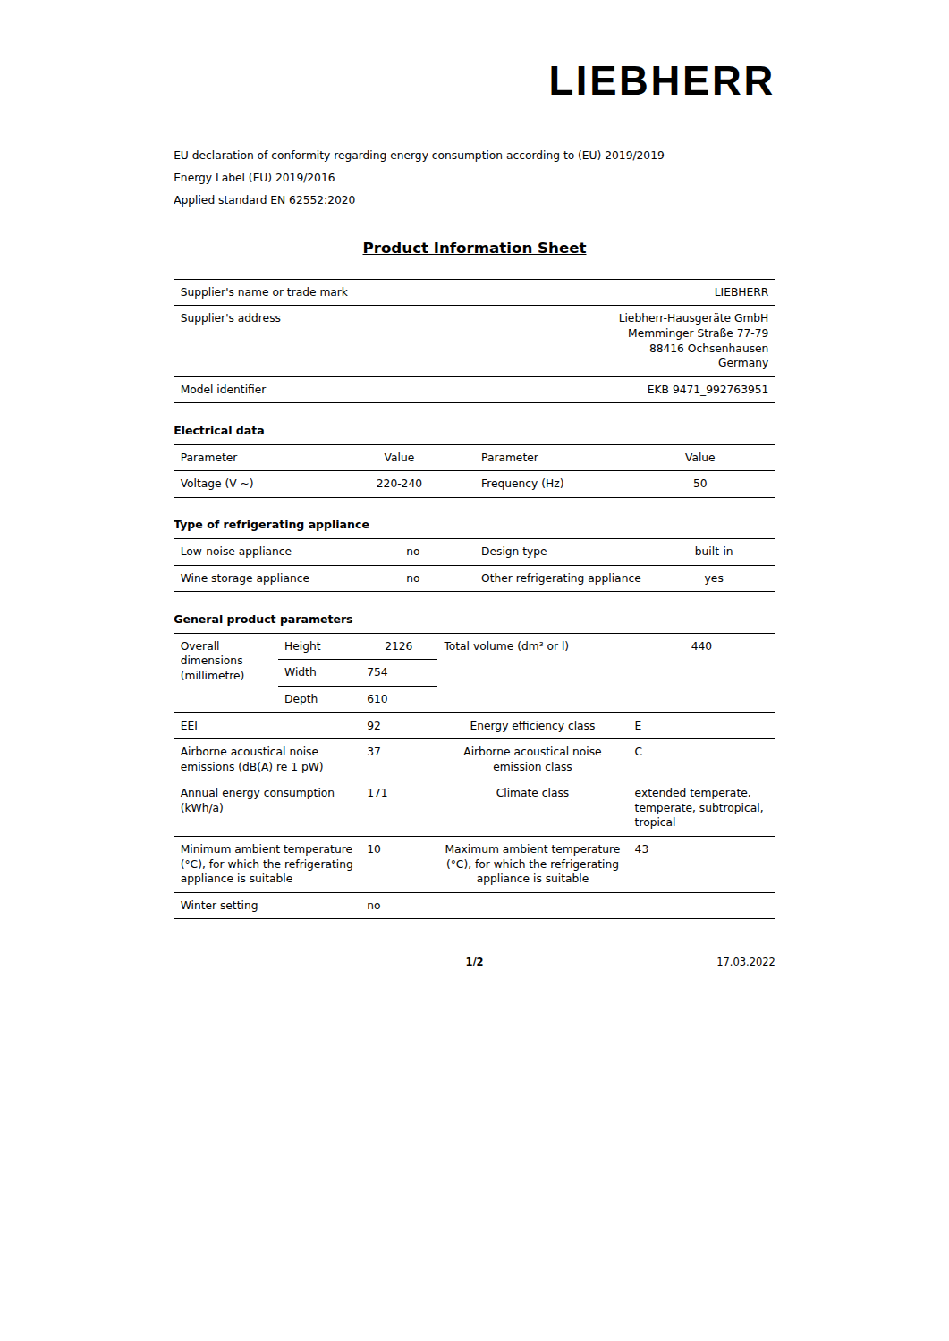LIEBHERR
EU declaration of conformity regarding energy consumption according to (EU) 2019/2019
Energy Label (EU) 2019/2016
Applied standard EN 62552:2020
Product Information Sheet
| Supplier's name or trade mark | LIEBHERR |
| Supplier's address | Liebherr-Hausgeräte GmbH Memminger Straße 77-79 88416 Ochsenhausen Germany |
| Model identifier | EKB 9471_992763951 |
Electrical data
| Parameter | Value | Parameter | Value |
| Voltage (V ~) | 220-240 | Frequency (Hz) | 50 |
Type of refrigerating appliance
| Low-noise appliance | no | Design type | built-in |
| Wine storage appliance | no | Other refrigerating appliance | yes |
General product parameters
| Overall dimensions (millimetre) | Height | 2126 | Total volume (dm³ or l) | 440 |
| Width | 754 |
| Depth | 610 |
| EEI | 92 | Energy efficiency class | E |
| Airborne acoustical noise emissions (dB(A) re 1 pW) | 37 | Airborne acoustical noise emission class | C |
| Annual energy consumption (kWh/a) | 171 | Climate class | extended temperate, temperate, subtropical, tropical |
| Minimum ambient temperature (°C), for which the refrigerating appliance is suitable | 10 | Maximum ambient temperature (°C), for which the refrigerating appliance is suitable | 43 |
| Winter setting | no | | |
1/2
17.03.2022